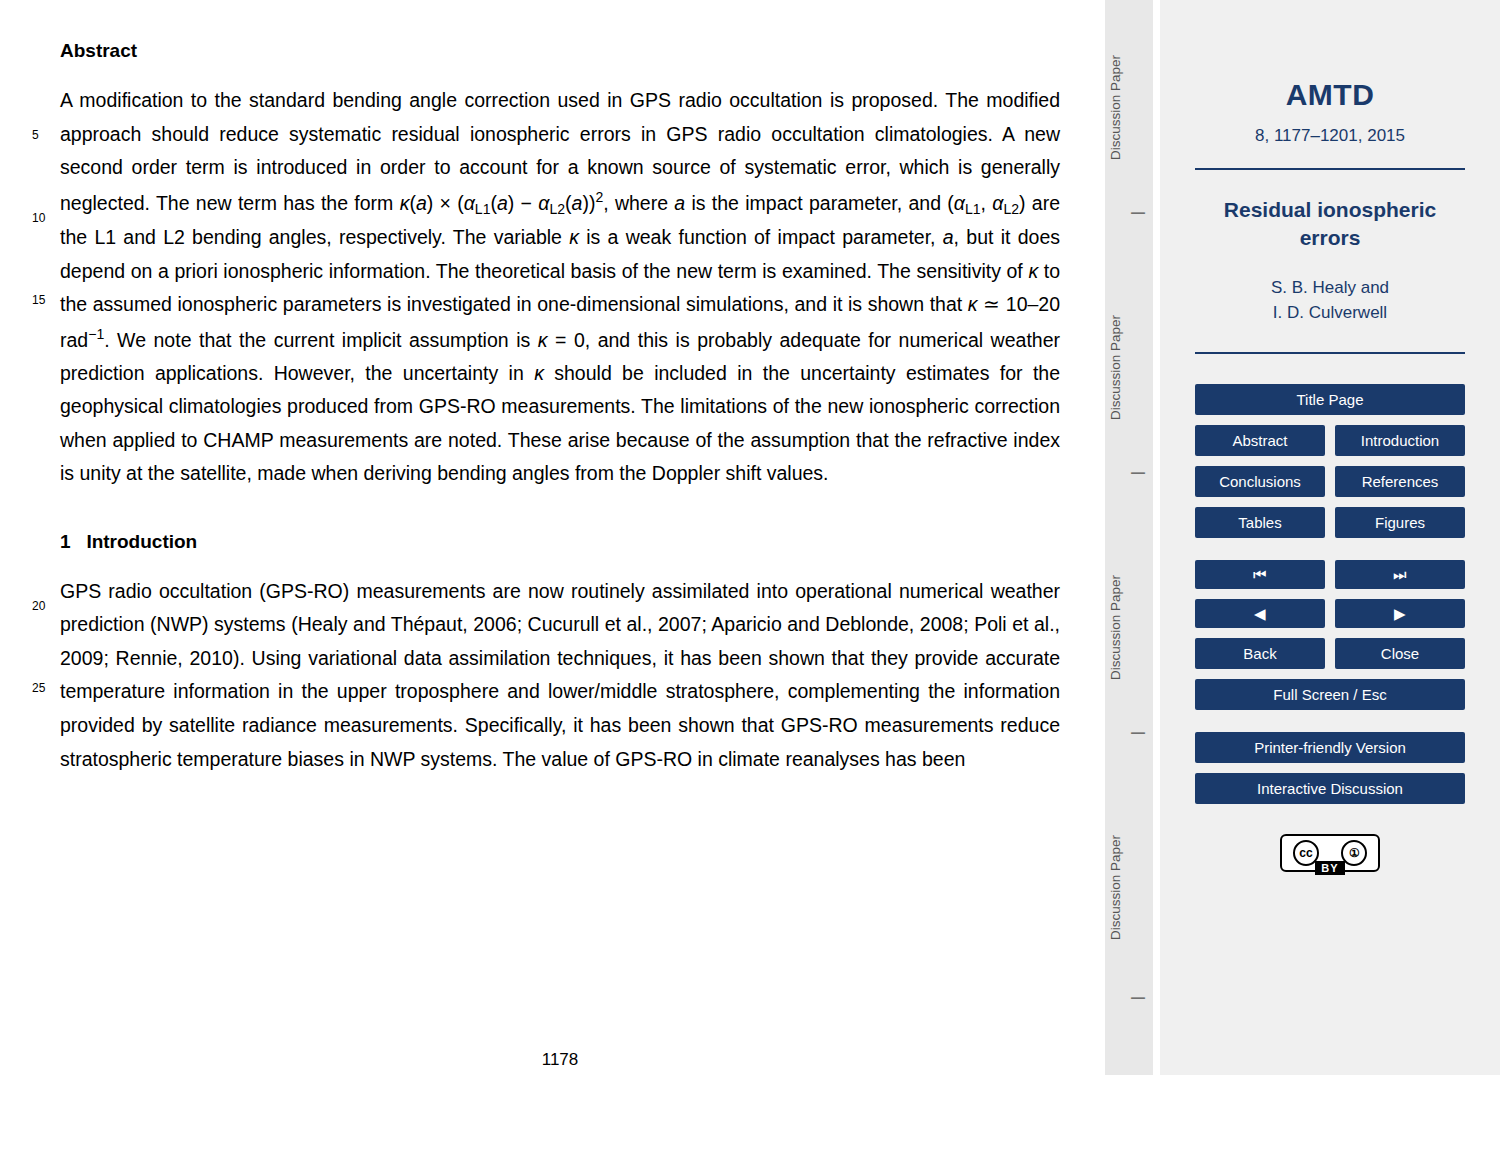Abstract
A modification to the standard bending angle correction used in GPS radio occultation is proposed. The modified approach should reduce systematic residual ionospheric errors in GPS radio occultation climatologies. A new second order term is introduced in 5 order to account for a known source of systematic error, which is generally neglected. The new term has the form κ(a) × (αL1(a) − αL2(a))2, where a is the impact parameter, and (αL1, αL2) are the L1 and L2 bending angles, respectively. The variable κ is a weak function of impact parameter, a, but it does depend on a priori ionospheric information. The theoretical basis of the new term is examined. The sensitivity of κ to the 10 assumed ionospheric parameters is investigated in one-dimensional simulations, and it is shown that κ ≃ 10–20 rad−1. We note that the current implicit assumption is κ = 0, and this is probably adequate for numerical weather prediction applications. However, the uncertainty in κ should be included in the uncertainty estimates for the geophysical climatologies produced from GPS-RO measurements. The limitations of the new 15 ionospheric correction when applied to CHAMP measurements are noted. These arise because of the assumption that the refractive index is unity at the satellite, made when deriving bending angles from the Doppler shift values.
1 Introduction
GPS radio occultation (GPS-RO) measurements are now routinely assimilated into 20 operational numerical weather prediction (NWP) systems (Healy and Thépaut, 2006; Cucurull et al., 2007; Aparicio and Deblonde, 2008; Poli et al., 2009; Rennie, 2010). Using variational data assimilation techniques, it has been shown that they provide accurate temperature information in the upper troposphere and lower/middle stratosphere, complementing the information provided by satellite radiance measurements. 25 Specifically, it has been shown that GPS-RO measurements reduce stratospheric temperature biases in NWP systems. The value of GPS-RO in climate reanalyses has been
1178
Discussion Paper
|
Discussion Paper
|
Discussion Paper
|
Discussion Paper
|
AMTD
8, 1177–1201, 2015
Residual ionospheric
errors
S. B. Healy and
I. D. Culverwell
Title Page
Abstract Introduction
Conclusions References
Tables Figures
⏮ ⏭
◀ ▶
Back Close
Full Screen / Esc
Printer-friendly Version
Interactive Discussion
cc
①
BY